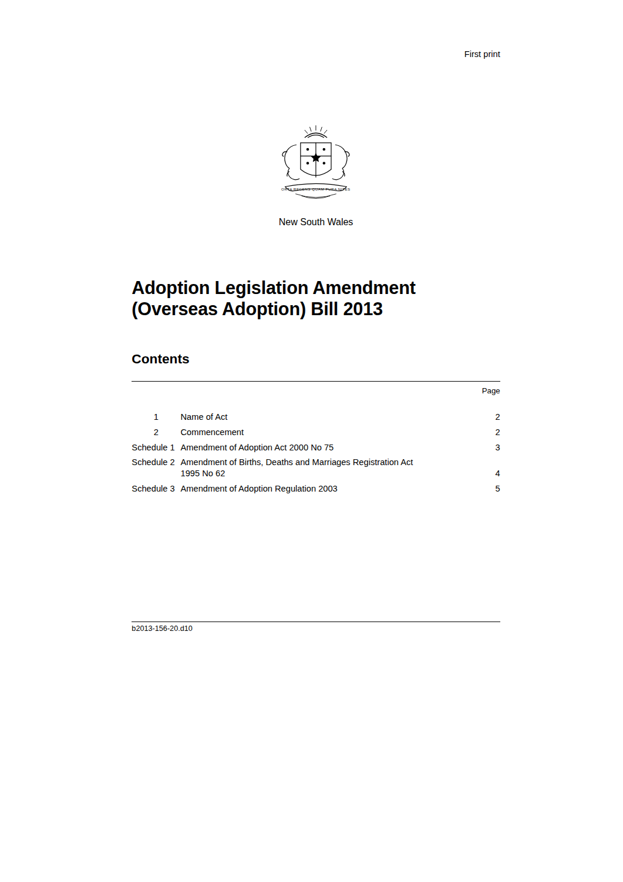First print
ORTA RECENS QUAM PURA NITES
New South Wales
Adoption Legislation Amendment (Overseas Adoption) Bill 2013
Contents
Page
| 1 | Name of Act | 2 |
| 2 | Commencement | 2 |
| Schedule 1 | Amendment of Adoption Act 2000 No 75 | 3 |
| Schedule 2 | Amendment of Births, Deaths and Marriages Registration Act 1995 No 62 | 4 |
| Schedule 3 | Amendment of Adoption Regulation 2003 | 5 |
b2013-156-20.d10